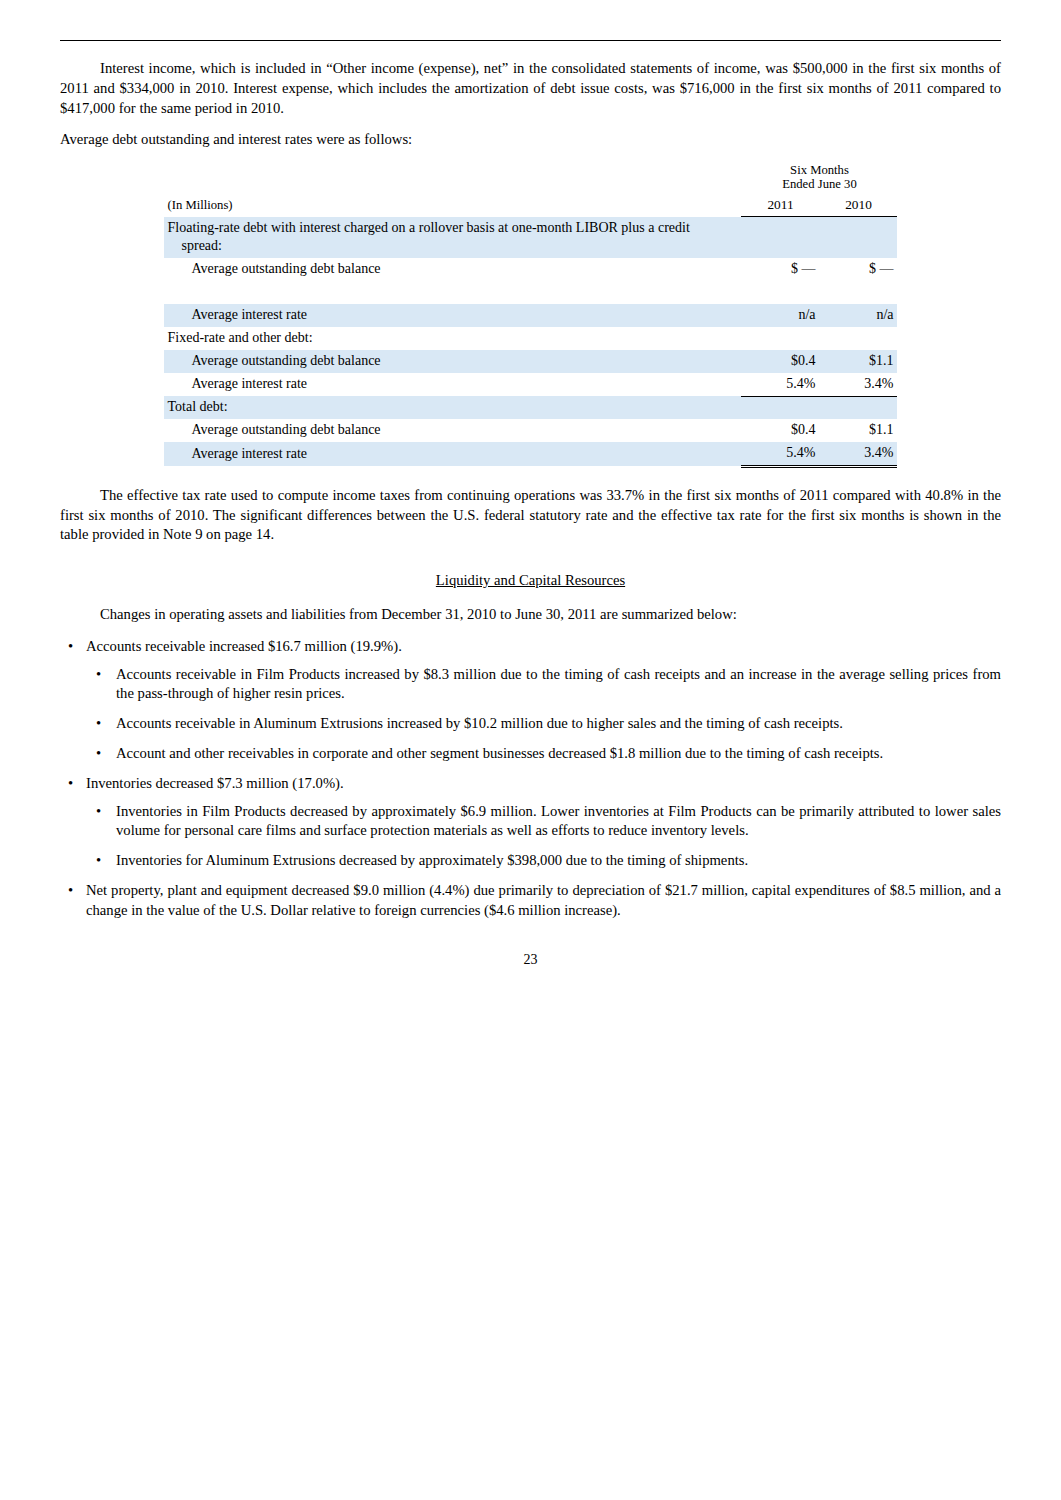Interest income, which is included in “Other income (expense), net” in the consolidated statements of income, was $500,000 in the first six months of 2011 and $334,000 in 2010. Interest expense, which includes the amortization of debt issue costs, was $716,000 in the first six months of 2011 compared to $417,000 for the same period in 2010.
Average debt outstanding and interest rates were as follows:
| | Six Months Ended June 30 |
| (In Millions) | 2011 | 2010 |
| Floating-rate debt with interest charged on a rollover basis at one-month LIBOR plus a credit spread: | | |
| Average outstanding debt balance | $ — | $ — |
| Average interest rate | n/a | n/a |
| Fixed-rate and other debt: | | |
| Average outstanding debt balance | $0.4 | $1.1 |
| Average interest rate | 5.4% | 3.4% |
| Total debt: | | |
| Average outstanding debt balance | $0.4 | $1.1 |
| Average interest rate | 5.4% | 3.4% |
The effective tax rate used to compute income taxes from continuing operations was 33.7% in the first six months of 2011 compared with 40.8% in the first six months of 2010. The significant differences between the U.S. federal statutory rate and the effective tax rate for the first six months is shown in the table provided in Note 9 on page 14.
Liquidity and Capital Resources
Changes in operating assets and liabilities from December 31, 2010 to June 30, 2011 are summarized below:
Accounts receivable increased $16.7 million (19.9%).
Accounts receivable in Film Products increased by $8.3 million due to the timing of cash receipts and an increase in the average selling prices from the pass-through of higher resin prices.
Accounts receivable in Aluminum Extrusions increased by $10.2 million due to higher sales and the timing of cash receipts.
Account and other receivables in corporate and other segment businesses decreased $1.8 million due to the timing of cash receipts.
Inventories decreased $7.3 million (17.0%).
Inventories in Film Products decreased by approximately $6.9 million. Lower inventories at Film Products can be primarily attributed to lower sales volume for personal care films and surface protection materials as well as efforts to reduce inventory levels.
Inventories for Aluminum Extrusions decreased by approximately $398,000 due to the timing of shipments.
Net property, plant and equipment decreased $9.0 million (4.4%) due primarily to depreciation of $21.7 million, capital expenditures of $8.5 million, and a change in the value of the U.S. Dollar relative to foreign currencies ($4.6 million increase).
23